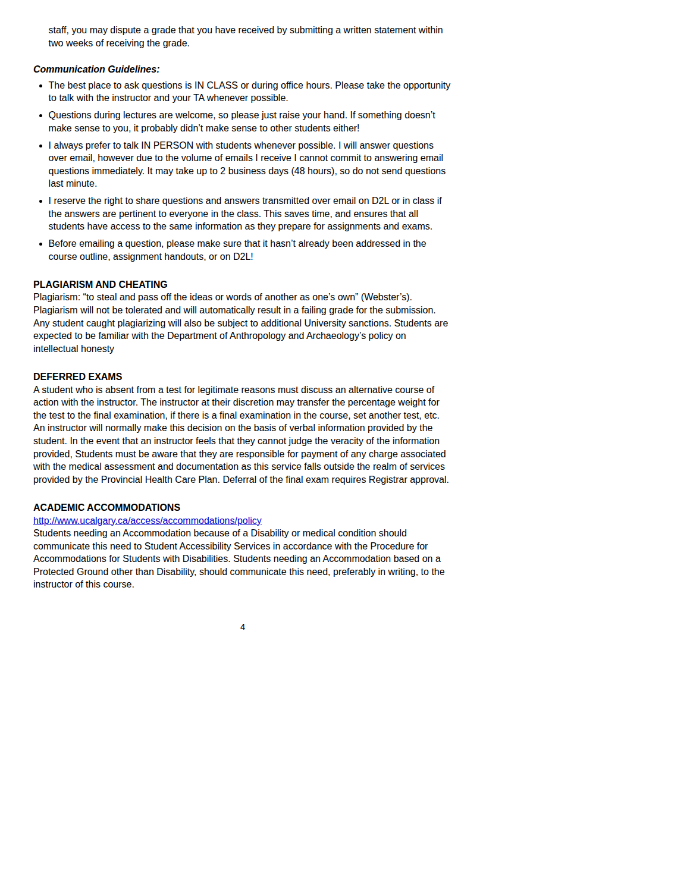staff, you may dispute a grade that you have received by submitting a written statement within two weeks of receiving the grade.
Communication Guidelines:
The best place to ask questions is IN CLASS or during office hours. Please take the opportunity to talk with the instructor and your TA whenever possible.
Questions during lectures are welcome, so please just raise your hand. If something doesn’t make sense to you, it probably didn’t make sense to other students either!
I always prefer to talk IN PERSON with students whenever possible. I will answer questions over email, however due to the volume of emails I receive I cannot commit to answering email questions immediately. It may take up to 2 business days (48 hours), so do not send questions last minute.
I reserve the right to share questions and answers transmitted over email on D2L or in class if the answers are pertinent to everyone in the class. This saves time, and ensures that all students have access to the same information as they prepare for assignments and exams.
Before emailing a question, please make sure that it hasn’t already been addressed in the course outline, assignment handouts, or on D2L!
Plagiarism and Cheating
Plagiarism: “to steal and pass off the ideas or words of another as one’s own” (Webster’s). Plagiarism will not be tolerated and will automatically result in a failing grade for the submission. Any student caught plagiarizing will also be subject to additional University sanctions. Students are expected to be familiar with the Department of Anthropology and Archaeology’s policy on intellectual honesty
Deferred Exams
A student who is absent from a test for legitimate reasons must discuss an alternative course of action with the instructor. The instructor at their discretion may transfer the percentage weight for the test to the final examination, if there is a final examination in the course, set another test, etc. An instructor will normally make this decision on the basis of verbal information provided by the student. In the event that an instructor feels that they cannot judge the veracity of the information provided, Students must be aware that they are responsible for payment of any charge associated with the medical assessment and documentation as this service falls outside the realm of services provided by the Provincial Health Care Plan. Deferral of the final exam requires Registrar approval.
Academic Accommodations
http://www.ucalgary.ca/access/accommodations/policy
Students needing an Accommodation because of a Disability or medical condition should communicate this need to Student Accessibility Services in accordance with the Procedure for Accommodations for Students with Disabilities. Students needing an Accommodation based on a Protected Ground other than Disability, should communicate this need, preferably in writing, to the instructor of this course.
4